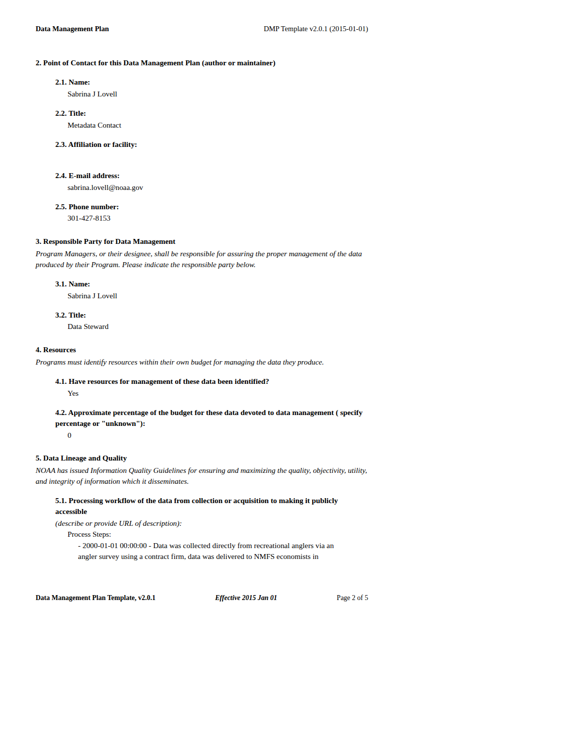Data Management Plan DMP Template v2.0.1 (2015-01-01)
2. Point of Contact for this Data Management Plan (author or maintainer)
2.1. Name:
Sabrina J Lovell
2.2. Title:
Metadata Contact
2.3. Affiliation or facility:
2.4. E-mail address:
sabrina.lovell@noaa.gov
2.5. Phone number:
301-427-8153
3. Responsible Party for Data Management
Program Managers, or their designee, shall be responsible for assuring the proper management of the data produced by their Program. Please indicate the responsible party below.
3.1. Name:
Sabrina J Lovell
3.2. Title:
Data Steward
4. Resources
Programs must identify resources within their own budget for managing the data they produce.
4.1. Have resources for management of these data been identified?
Yes
4.2. Approximate percentage of the budget for these data devoted to data management ( specify percentage or "unknown"):
0
5. Data Lineage and Quality
NOAA has issued Information Quality Guidelines for ensuring and maximizing the quality, objectivity, utility, and integrity of information which it disseminates.
5.1. Processing workflow of the data from collection or acquisition to making it publicly accessible
(describe or provide URL of description):
Process Steps:
- 2000-01-01 00:00:00 - Data was collected directly from recreational anglers via an angler survey using a contract firm, data was delivered to NMFS economists in
Data Management Plan Template, v2.0.1 Effective 2015 Jan 01 Page 2 of 5